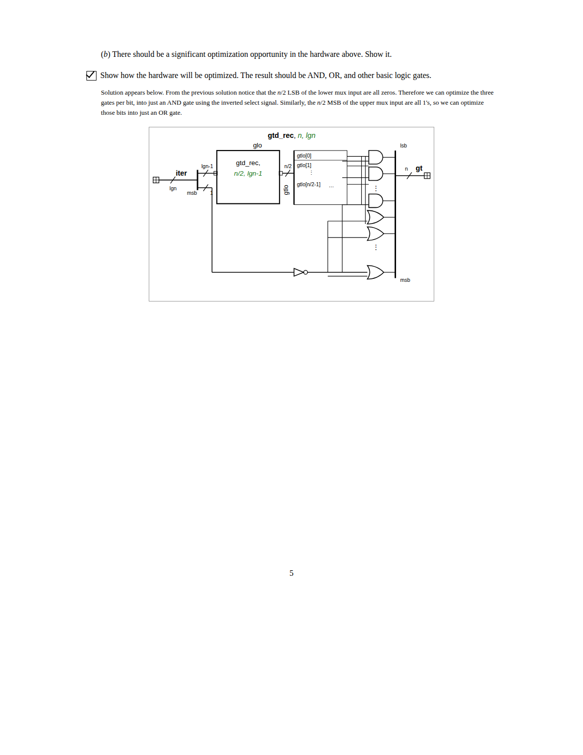(b) There should be a significant optimization opportunity in the hardware above. Show it.
Show how the hardware will be optimized. The result should be AND, OR, and other basic logic gates.
Solution appears below. From the previous solution notice that the n/2 LSB of the lower mux input are all zeros. Therefore we can optimize the three gates per bit, into just an AND gate using the inverted select signal. Similarly, the n/2 MSB of the upper mux input are all 1's, so we can optimize those bits into just an OR gate.
gtd_rec, n, lgn glo gtd_rec, n/2, lgn-1 iter lgn lgn-1 msb 1 n/2 gtlo gtlo[0] gtlo[1] ⋮ gtlo[n/2-1] … ⋮ ⋮ lsb n gt msb
5